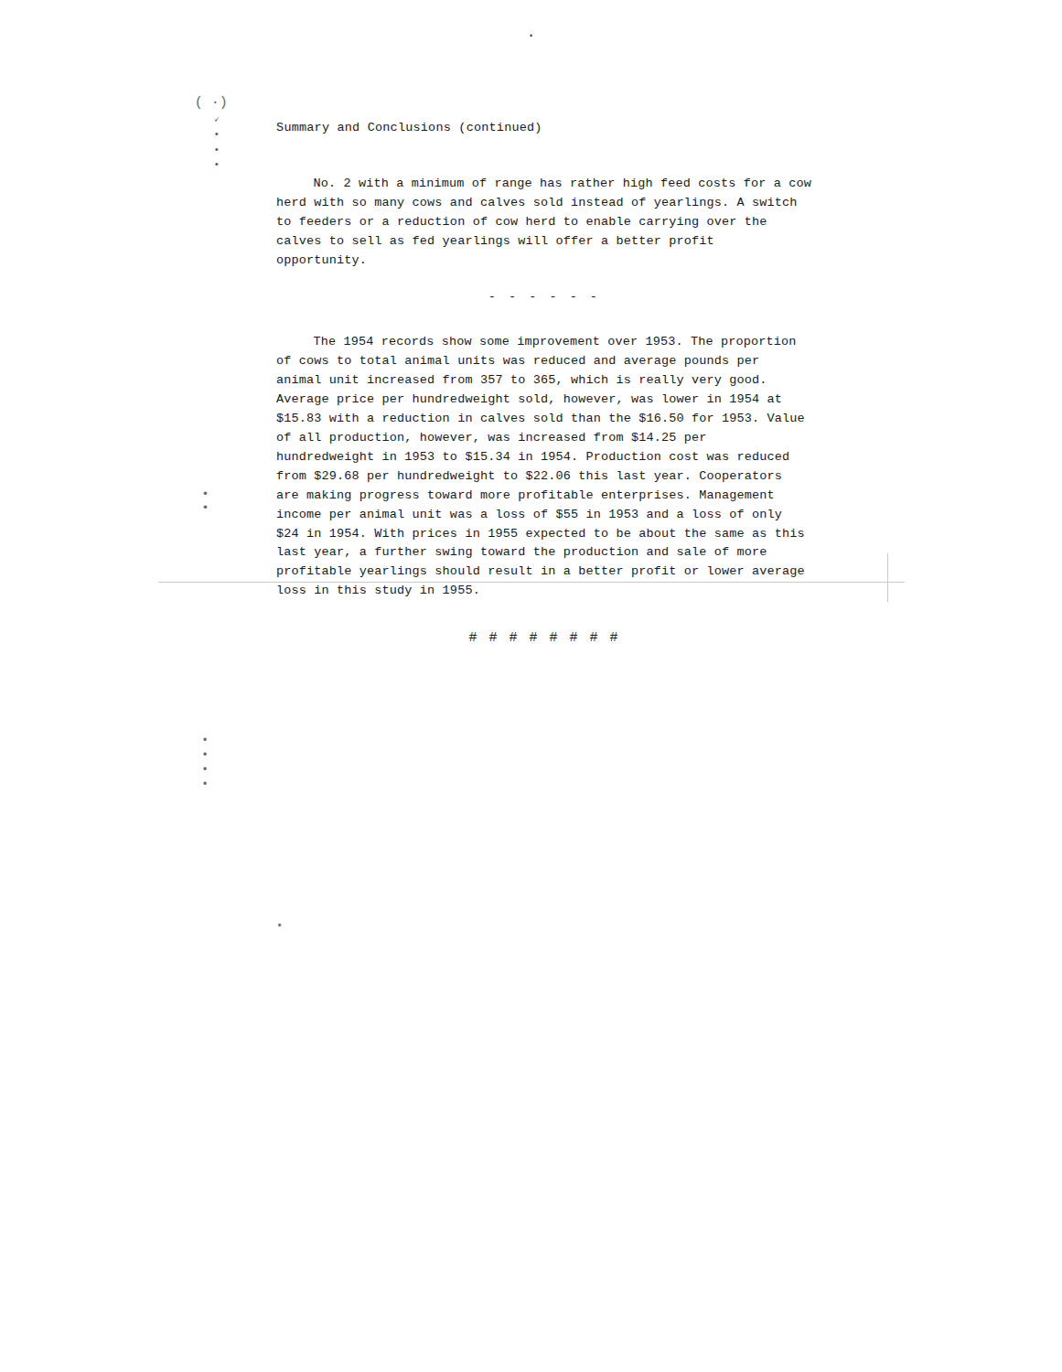·
( ·)
🗸 • • •
•
•
• • • •
Summary and Conclusions (continued)
No. 2 with a minimum of range has rather high feed costs for a cow herd with so many cows and calves sold instead of yearlings. A switch to feeders or a reduction of cow herd to enable carrying over the calves to sell as fed yearlings will offer a better profit opportunity.
- - - - - -
The 1954 records show some improvement over 1953. The proportion of cows to total animal units was reduced and average pounds per animal unit increased from 357 to 365, which is really very good. Average price per hundredweight sold, however, was lower in 1954 at $15.83 with a reduction in calves sold than the $16.50 for 1953. Value of all production, however, was increased from $14.25 per hundredweight in 1953 to $15.34 in 1954. Production cost was reduced from $29.68 per hundredweight to $22.06 this last year. Cooperators are making progress toward more profitable enterprises. Management income per animal unit was a loss of $55 in 1953 and a loss of only $24 in 1954. With prices in 1955 expected to be about the same as this last year, a further swing toward the production and sale of more profitable yearlings should result in a better profit or lower average loss in this study in 1955.
# # # # # # # #
•